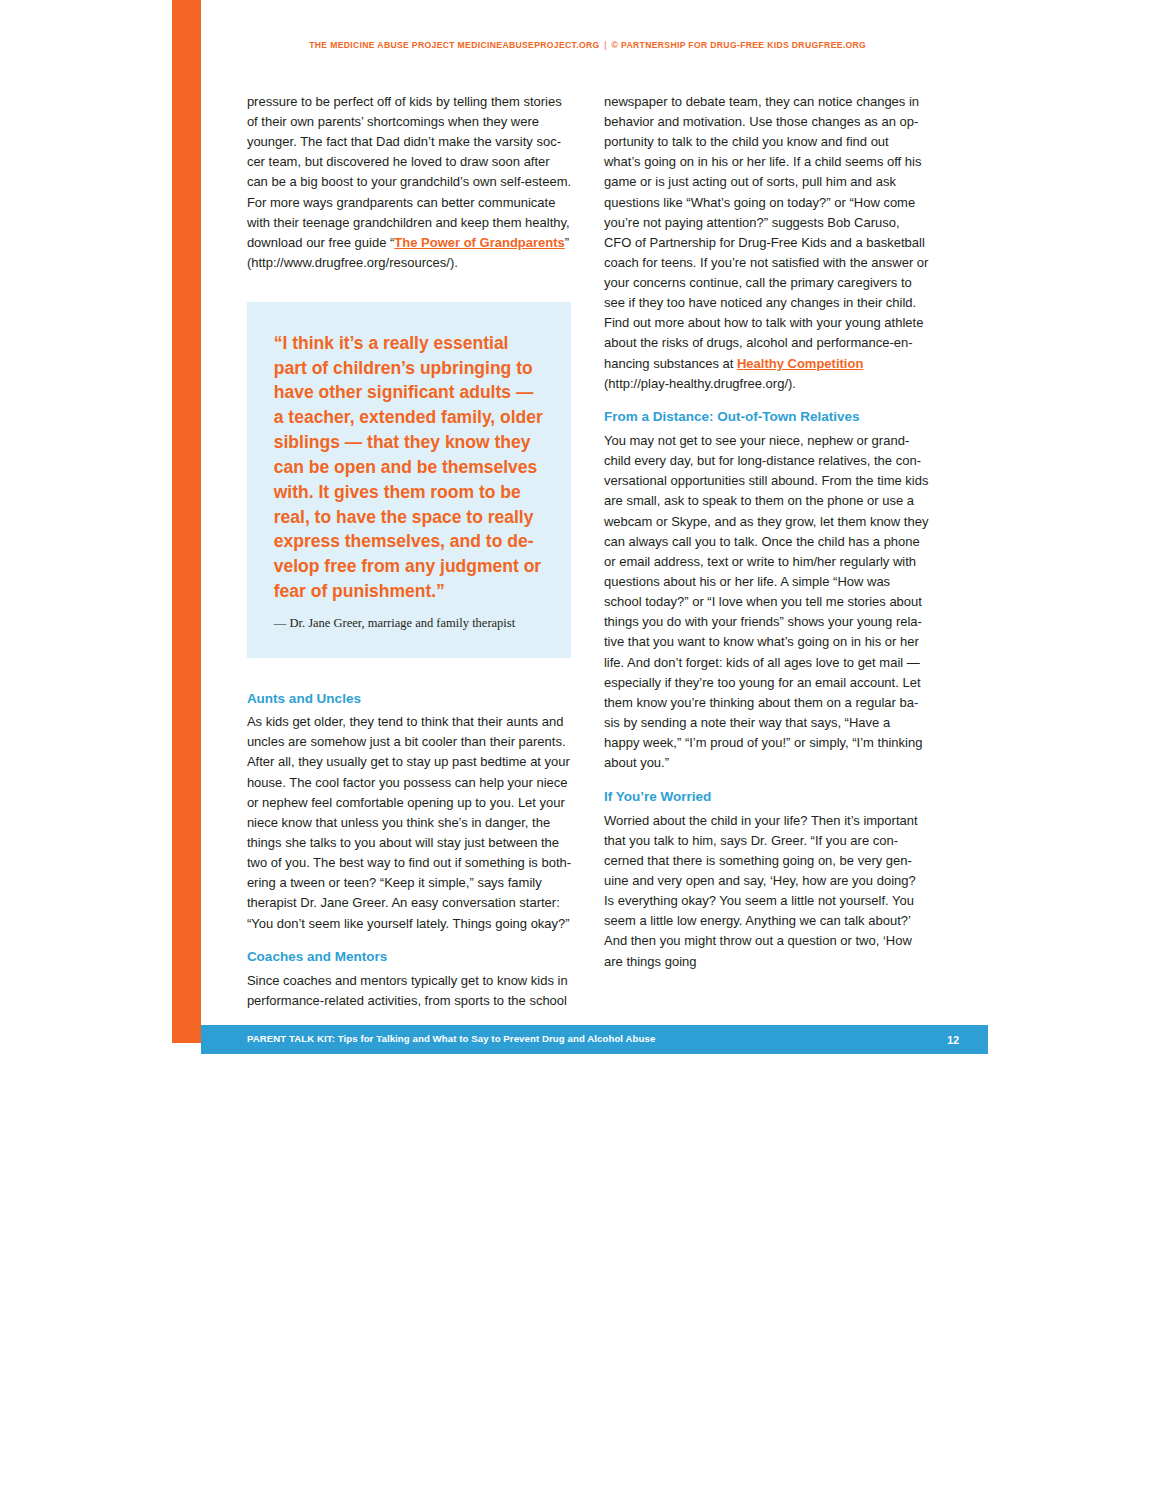THE MEDICINE ABUSE PROJECT MEDICINEABUSEPROJECT.ORG | © PARTNERSHIP FOR DRUG-FREE KIDS DRUGFREE.ORG
pressure to be perfect off of kids by telling them stories of their own parents’ shortcomings when they were younger. The fact that Dad didn’t make the varsity soccer team, but discovered he loved to draw soon after can be a big boost to your grandchild’s own self-esteem. For more ways grandparents can better communicate with their teenage grandchildren and keep them healthy, download our free guide “The Power of Grandparents” (http://www.drugfree.org/resources/).
“I think it’s a really essential part of children’s upbringing to have other significant adults — a teacher, extended family, older siblings — that they know they can be open and be themselves with. It gives them room to be real, to have the space to really express themselves, and to develop free from any judgment or fear of punishment.”
— Dr. Jane Greer, marriage and family therapist
Aunts and Uncles
As kids get older, they tend to think that their aunts and uncles are somehow just a bit cooler than their parents. After all, they usually get to stay up past bedtime at your house. The cool factor you possess can help your niece or nephew feel comfortable opening up to you. Let your niece know that unless you think she’s in danger, the things she talks to you about will stay just between the two of you. The best way to find out if something is bothering a tween or teen? “Keep it simple,” says family therapist Dr. Jane Greer. An easy conversation starter: “You don’t seem like yourself lately. Things going okay?”
Coaches and Mentors
Since coaches and mentors typically get to know kids in performance-related activities, from sports to the school newspaper to debate team, they can notice changes in behavior and motivation. Use those changes as an opportunity to talk to the child you know and find out what’s going on in his or her life. If a child seems off his game or is just acting out of sorts, pull him and ask questions like “What’s going on today?” or “How come you’re not paying attention?” suggests Bob Caruso, CFO of Partnership for Drug-Free Kids and a basketball coach for teens. If you’re not satisfied with the answer or your concerns continue, call the primary caregivers to see if they too have noticed any changes in their child. Find out more about how to talk with your young athlete about the risks of drugs, alcohol and performance-enhancing substances at Healthy Competition (http://play-healthy.drugfree.org/).
From a Distance: Out-of-Town Relatives
You may not get to see your niece, nephew or grandchild every day, but for long-distance relatives, the conversational opportunities still abound. From the time kids are small, ask to speak to them on the phone or use a webcam or Skype, and as they grow, let them know they can always call you to talk. Once the child has a phone or email address, text or write to him/her regularly with questions about his or her life. A simple “How was school today?” or “I love when you tell me stories about things you do with your friends” shows your young relative that you want to know what’s going on in his or her life. And don’t forget: kids of all ages love to get mail — especially if they’re too young for an email account. Let them know you’re thinking about them on a regular basis by sending a note their way that says, “Have a happy week,” “I’m proud of you!” or simply, “I’m thinking about you.”
If You’re Worried
Worried about the child in your life? Then it’s important that you talk to him, says Dr. Greer. “If you are concerned that there is something going on, be very genuine and very open and say, ‘Hey, how are you doing? Is everything okay? You seem a little not yourself. You seem a little low energy. Anything we can talk about?’ And then you might throw out a question or two, ‘How are things going
PARENT TALK KIT: Tips for Talking and What to Say to Prevent Drug and Alcohol Abuse 12